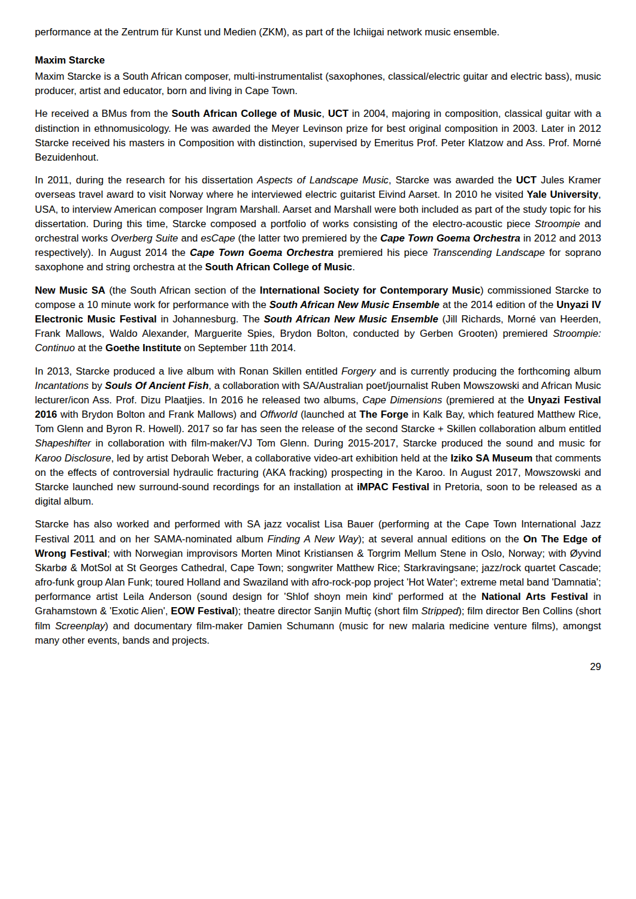performance at the Zentrum für Kunst und Medien (ZKM), as part of the Ichiigai network music ensemble.
Maxim Starcke
Maxim Starcke is a South African composer, multi-instrumentalist (saxophones, classical/electric guitar and electric bass), music producer, artist and educator, born and living in Cape Town.
He received a BMus from the South African College of Music, UCT in 2004, majoring in composition, classical guitar with a distinction in ethnomusicology. He was awarded the Meyer Levinson prize for best original composition in 2003. Later in 2012 Starcke received his masters in Composition with distinction, supervised by Emeritus Prof. Peter Klatzow and Ass. Prof. Morné Bezuidenhout.
In 2011, during the research for his dissertation Aspects of Landscape Music, Starcke was awarded the UCT Jules Kramer overseas travel award to visit Norway where he interviewed electric guitarist Eivind Aarset. In 2010 he visited Yale University, USA, to interview American composer Ingram Marshall. Aarset and Marshall were both included as part of the study topic for his dissertation. During this time, Starcke composed a portfolio of works consisting of the electro-acoustic piece Stroompie and orchestral works Overberg Suite and esCape (the latter two premiered by the Cape Town Goema Orchestra in 2012 and 2013 respectively). In August 2014 the Cape Town Goema Orchestra premiered his piece Transcending Landscape for soprano saxophone and string orchestra at the South African College of Music.
New Music SA (the South African section of the International Society for Contemporary Music) commissioned Starcke to compose a 10 minute work for performance with the South African New Music Ensemble at the 2014 edition of the Unyazi IV Electronic Music Festival in Johannesburg. The South African New Music Ensemble (Jill Richards, Morné van Heerden, Frank Mallows, Waldo Alexander, Marguerite Spies, Brydon Bolton, conducted by Gerben Grooten) premiered Stroompie: Continuo at the Goethe Institute on September 11th 2014.
In 2013, Starcke produced a live album with Ronan Skillen entitled Forgery and is currently producing the forthcoming album Incantations by Souls Of Ancient Fish, a collaboration with SA/Australian poet/journalist Ruben Mowszowski and African Music lecturer/icon Ass. Prof. Dizu Plaatjies. In 2016 he released two albums, Cape Dimensions (premiered at the Unyazi Festival 2016 with Brydon Bolton and Frank Mallows) and Offworld (launched at The Forge in Kalk Bay, which featured Matthew Rice, Tom Glenn and Byron R. Howell). 2017 so far has seen the release of the second Starcke + Skillen collaboration album entitled Shapeshifter in collaboration with film-maker/VJ Tom Glenn. During 2015-2017, Starcke produced the sound and music for Karoo Disclosure, led by artist Deborah Weber, a collaborative video-art exhibition held at the Iziko SA Museum that comments on the effects of controversial hydraulic fracturing (AKA fracking) prospecting in the Karoo. In August 2017, Mowszowski and Starcke launched new surround-sound recordings for an installation at iMPAC Festival in Pretoria, soon to be released as a digital album.
Starcke has also worked and performed with SA jazz vocalist Lisa Bauer (performing at the Cape Town International Jazz Festival 2011 and on her SAMA-nominated album Finding A New Way); at several annual editions on the On The Edge of Wrong Festival; with Norwegian improvisors Morten Minot Kristiansen & Torgrim Mellum Stene in Oslo, Norway; with Øyvind Skarbø & MotSol at St Georges Cathedral, Cape Town; songwriter Matthew Rice; Starkravingsane; jazz/rock quartet Cascade; afro-funk group Alan Funk; toured Holland and Swaziland with afro-rock-pop project 'Hot Water'; extreme metal band 'Damnatia'; performance artist Leila Anderson (sound design for 'Shlof shoyn mein kind' performed at the National Arts Festival in Grahamstown & 'Exotic Alien', EOW Festival); theatre director Sanjin Muftiç (short film Stripped); film director Ben Collins (short film Screenplay) and documentary film-maker Damien Schumann (music for new malaria medicine venture films), amongst many other events, bands and projects.
29